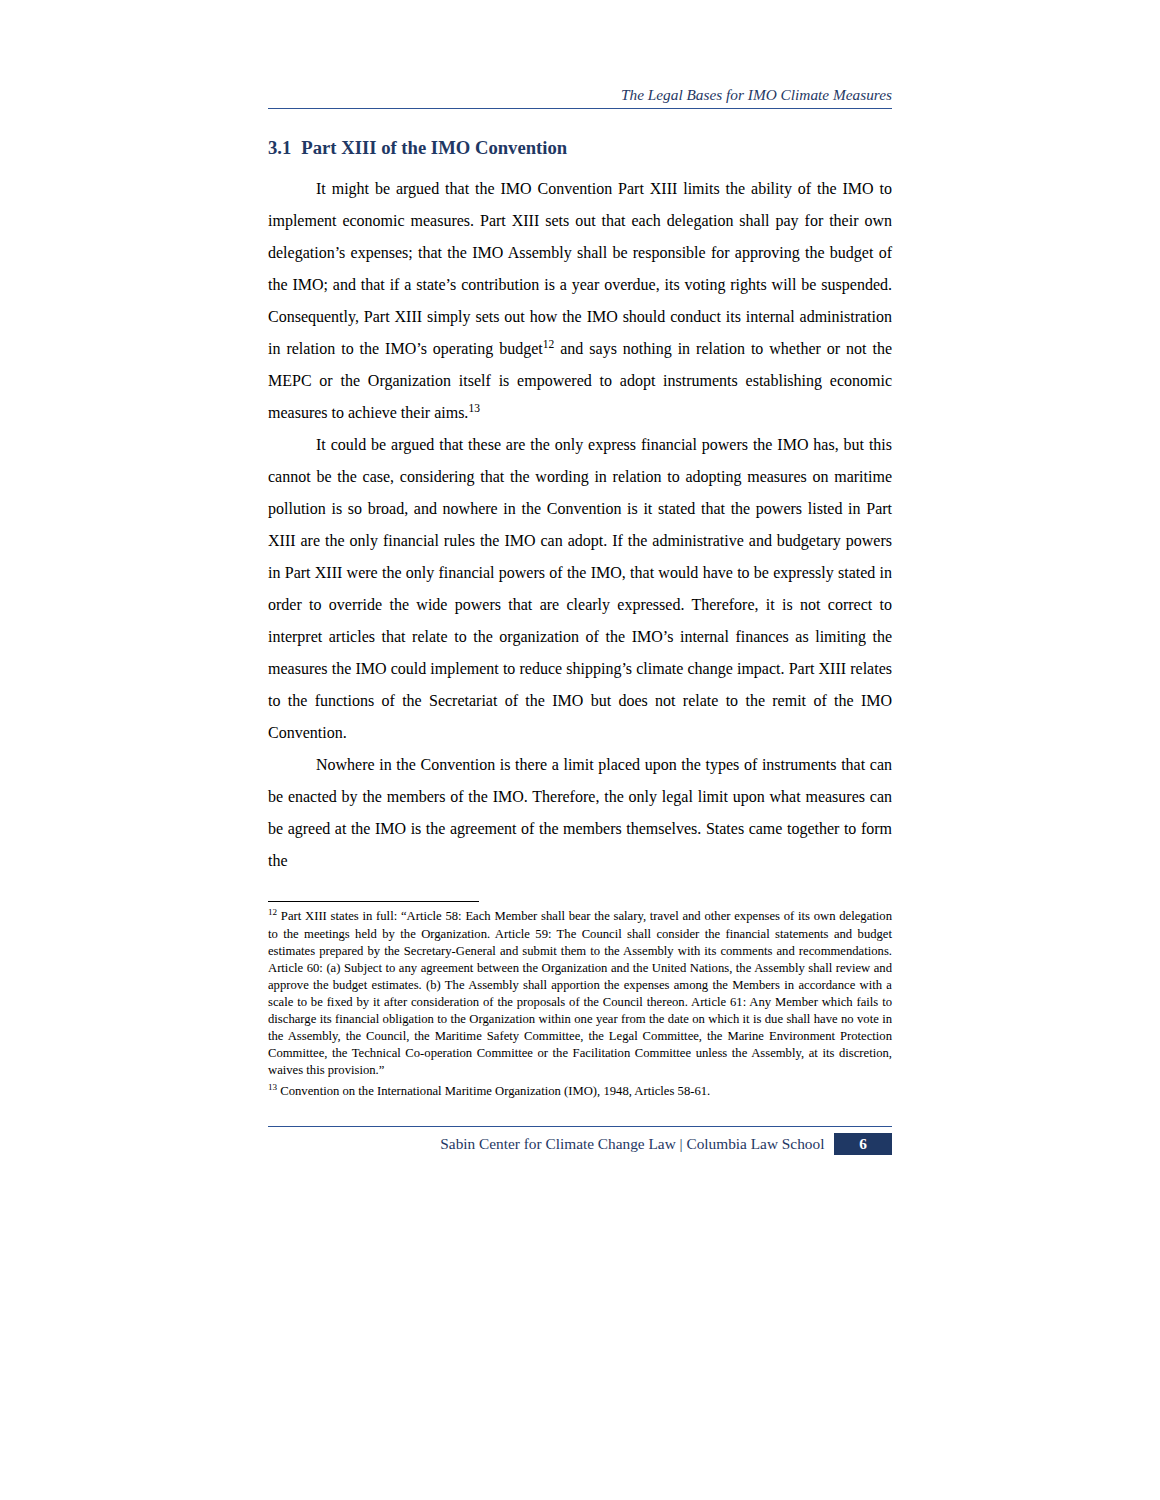The Legal Bases for IMO Climate Measures
3.1 Part XIII of the IMO Convention
It might be argued that the IMO Convention Part XIII limits the ability of the IMO to implement economic measures. Part XIII sets out that each delegation shall pay for their own delegation’s expenses; that the IMO Assembly shall be responsible for approving the budget of the IMO; and that if a state’s contribution is a year overdue, its voting rights will be suspended. Consequently, Part XIII simply sets out how the IMO should conduct its internal administration in relation to the IMO’s operating budget12 and says nothing in relation to whether or not the MEPC or the Organization itself is empowered to adopt instruments establishing economic measures to achieve their aims.13
It could be argued that these are the only express financial powers the IMO has, but this cannot be the case, considering that the wording in relation to adopting measures on maritime pollution is so broad, and nowhere in the Convention is it stated that the powers listed in Part XIII are the only financial rules the IMO can adopt. If the administrative and budgetary powers in Part XIII were the only financial powers of the IMO, that would have to be expressly stated in order to override the wide powers that are clearly expressed. Therefore, it is not correct to interpret articles that relate to the organization of the IMO’s internal finances as limiting the measures the IMO could implement to reduce shipping’s climate change impact. Part XIII relates to the functions of the Secretariat of the IMO but does not relate to the remit of the IMO Convention.
Nowhere in the Convention is there a limit placed upon the types of instruments that can be enacted by the members of the IMO. Therefore, the only legal limit upon what measures can be agreed at the IMO is the agreement of the members themselves. States came together to form the
12 Part XIII states in full: “Article 58: Each Member shall bear the salary, travel and other expenses of its own delegation to the meetings held by the Organization. Article 59: The Council shall consider the financial statements and budget estimates prepared by the Secretary-General and submit them to the Assembly with its comments and recommendations. Article 60: (a) Subject to any agreement between the Organization and the United Nations, the Assembly shall review and approve the budget estimates. (b) The Assembly shall apportion the expenses among the Members in accordance with a scale to be fixed by it after consideration of the proposals of the Council thereon. Article 61: Any Member which fails to discharge its financial obligation to the Organization within one year from the date on which it is due shall have no vote in the Assembly, the Council, the Maritime Safety Committee, the Legal Committee, the Marine Environment Protection Committee, the Technical Co-operation Committee or the Facilitation Committee unless the Assembly, at its discretion, waives this provision.”
13 Convention on the International Maritime Organization (IMO), 1948, Articles 58-61.
Sabin Center for Climate Change Law | Columbia Law School
6